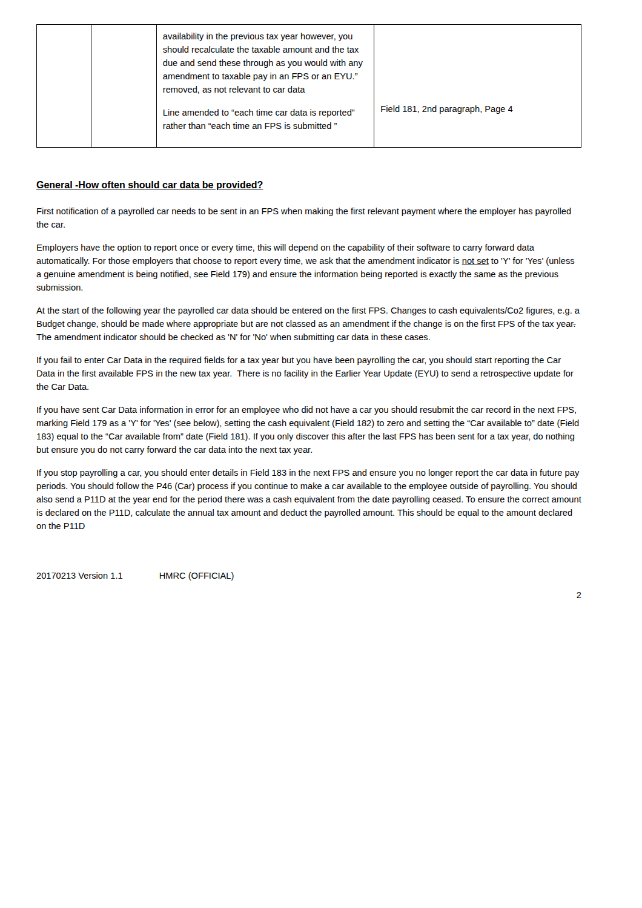| | | availability in the previous tax year however, you should recalculate the taxable amount and the tax due and send these through as you would with any amendment to taxable pay in an FPS or an EYU.” removed, as not relevant to car data Line amended to “each time car data is reported” rather than “each time an FPS is submitted ” | Field 181, 2nd paragraph, Page 4 |
General -How often should car data be provided?
First notification of a payrolled car needs to be sent in an FPS when making the first relevant payment where the employer has payrolled the car.
Employers have the option to report once or every time, this will depend on the capability of their software to carry forward data automatically. For those employers that choose to report every time, we ask that the amendment indicator is not set to 'Y' for 'Yes' (unless a genuine amendment is being notified, see Field 179) and ensure the information being reported is exactly the same as the previous submission.
At the start of the following year the payrolled car data should be entered on the first FPS. Changes to cash equivalents/Co2 figures, e.g. a Budget change, should be made where appropriate but are not classed as an amendment if the change is on the first FPS of the tax year. The amendment indicator should be checked as 'N' for 'No' when submitting car data in these cases.
If you fail to enter Car Data in the required fields for a tax year but you have been payrolling the car, you should start reporting the Car Data in the first available FPS in the new tax year. There is no facility in the Earlier Year Update (EYU) to send a retrospective update for the Car Data.
If you have sent Car Data information in error for an employee who did not have a car you should resubmit the car record in the next FPS, marking Field 179 as a 'Y' for 'Yes' (see below), setting the cash equivalent (Field 182) to zero and setting the “Car available to” date (Field 183) equal to the “Car available from” date (Field 181). If you only discover this after the last FPS has been sent for a tax year, do nothing but ensure you do not carry forward the car data into the next tax year.
If you stop payrolling a car, you should enter details in Field 183 in the next FPS and ensure you no longer report the car data in future pay periods. You should follow the P46 (Car) process if you continue to make a car available to the employee outside of payrolling. You should also send a P11D at the year end for the period there was a cash equivalent from the date payrolling ceased. To ensure the correct amount is declared on the P11D, calculate the annual tax amount and deduct the payrolled amount. This should be equal to the amount declared on the P11D
20170213 Version 1.1 HMRC (OFFICIAL)
2